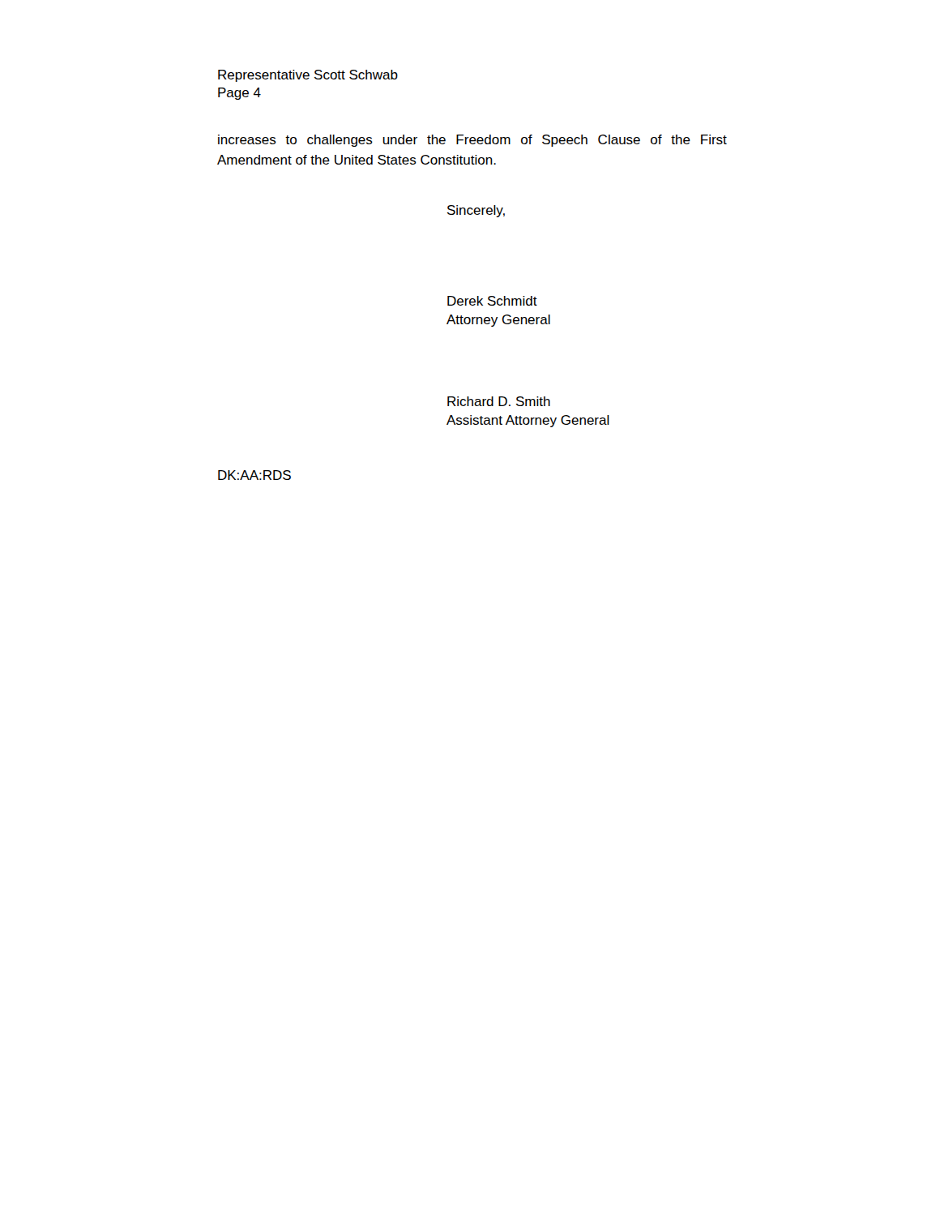Representative Scott Schwab
Page 4
increases to challenges under the Freedom of Speech Clause of the First Amendment of the United States Constitution.
Sincerely,
Derek Schmidt
Attorney General
Richard D. Smith
Assistant Attorney General
DK:AA:RDS